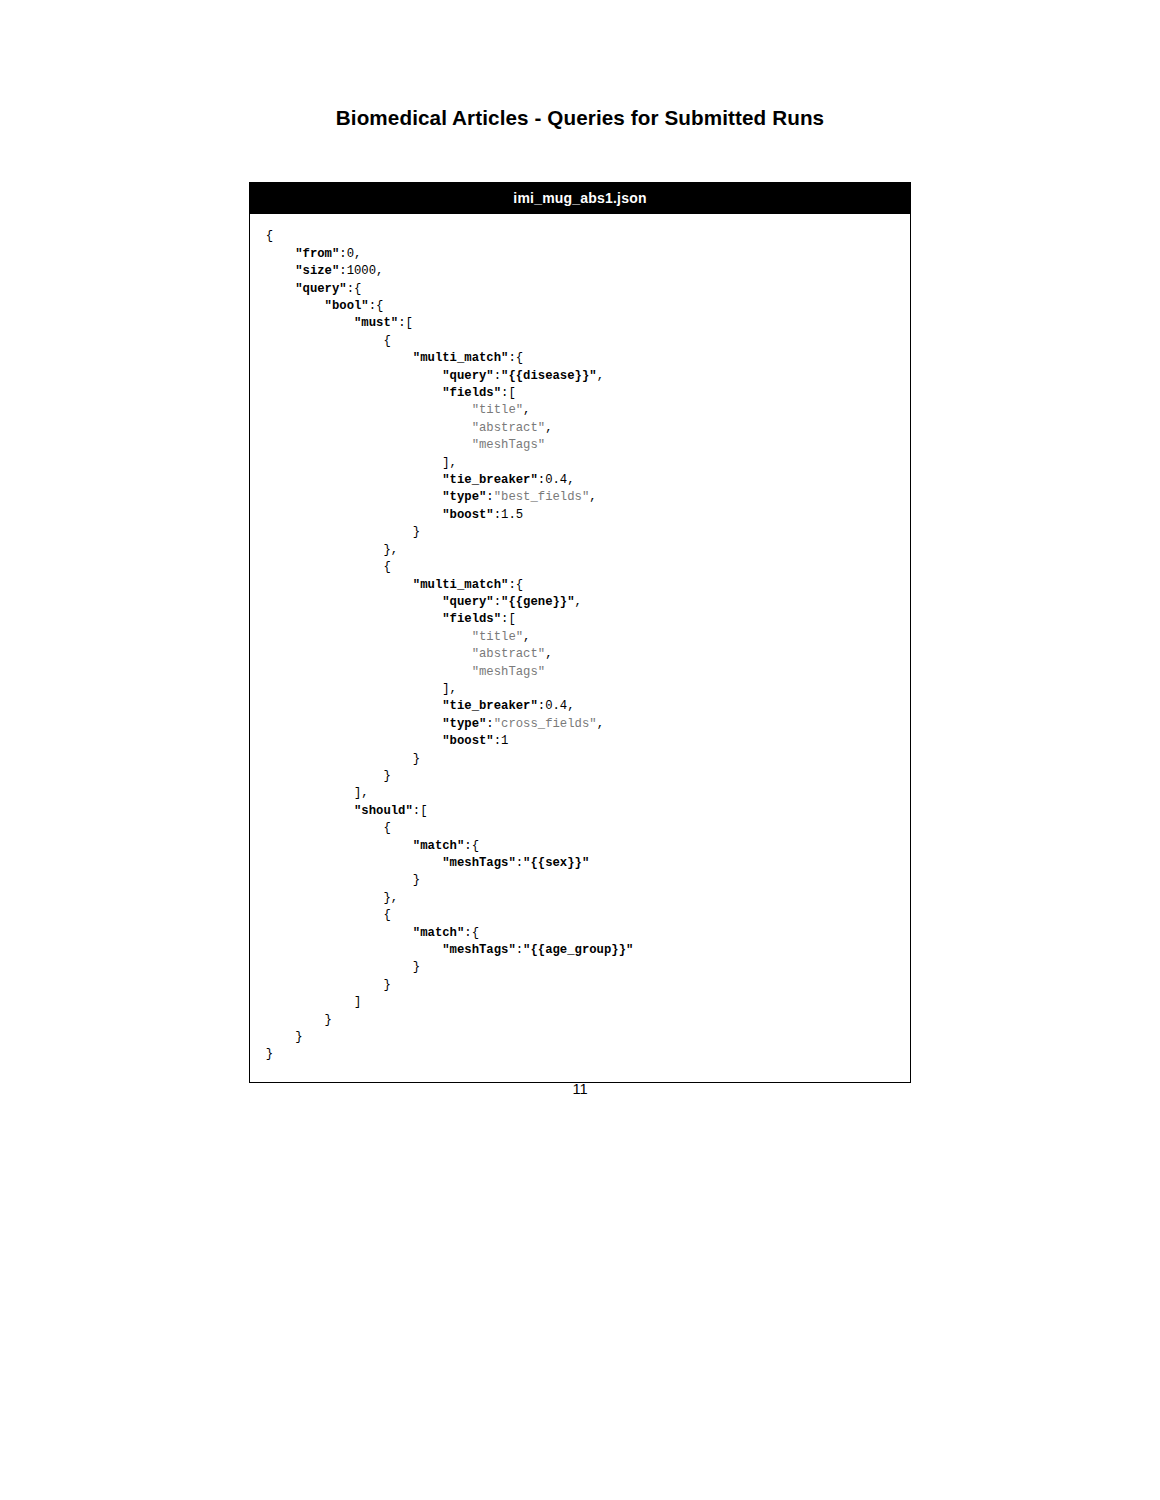Biomedical Articles - Queries for Submitted Runs
imi_mug_abs1.json
{
    "from":0,
    "size":1000,
    "query":{
        "bool":{
            "must":[
                {
                    "multi_match":{
                        "query":"{{disease}}",
                        "fields":[
                            "title",
                            "abstract",
                            "meshTags"
                        ],
                        "tie_breaker":0.4,
                        "type":"best_fields",
                        "boost":1.5
                    }
                },
                {
                    "multi_match":{
                        "query":"{{gene}}",
                        "fields":[
                            "title",
                            "abstract",
                            "meshTags"
                        ],
                        "tie_breaker":0.4,
                        "type":"cross_fields",
                        "boost":1
                    }
                }
            ],
            "should":[
                {
                    "match":{
                        "meshTags":"{{sex}}"
                    }
                },
                {
                    "match":{
                        "meshTags":"{{age_group}}"
                    }
                }
            ]
        }
    }
}
11